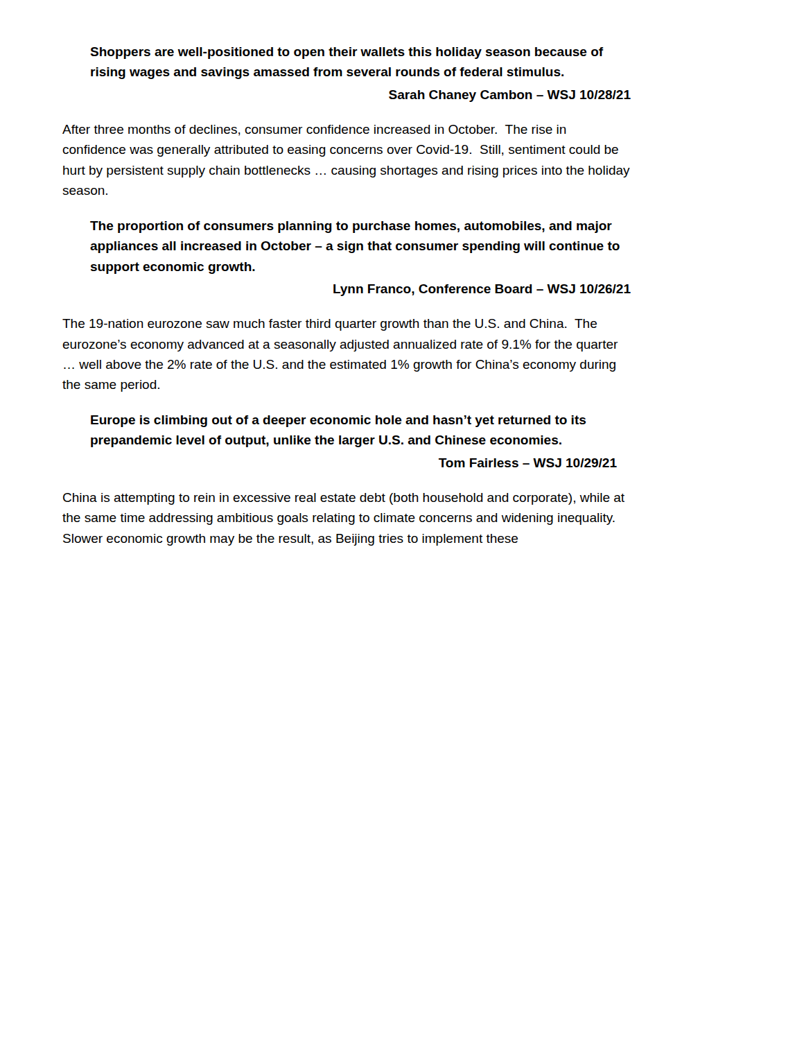Shoppers are well-positioned to open their wallets this holiday season because of rising wages and savings amassed from several rounds of federal stimulus.
Sarah Chaney Cambon – WSJ 10/28/21
After three months of declines, consumer confidence increased in October. The rise in confidence was generally attributed to easing concerns over Covid-19. Still, sentiment could be hurt by persistent supply chain bottlenecks … causing shortages and rising prices into the holiday season.
The proportion of consumers planning to purchase homes, automobiles, and major appliances all increased in October – a sign that consumer spending will continue to support economic growth.
Lynn Franco, Conference Board – WSJ 10/26/21
The 19-nation eurozone saw much faster third quarter growth than the U.S. and China. The eurozone’s economy advanced at a seasonally adjusted annualized rate of 9.1% for the quarter … well above the 2% rate of the U.S. and the estimated 1% growth for China’s economy during the same period.
Europe is climbing out of a deeper economic hole and hasn’t yet returned to its prepandemic level of output, unlike the larger U.S. and Chinese economies.
Tom Fairless – WSJ 10/29/21
China is attempting to rein in excessive real estate debt (both household and corporate), while at the same time addressing ambitious goals relating to climate concerns and widening inequality. Slower economic growth may be the result, as Beijing tries to implement these